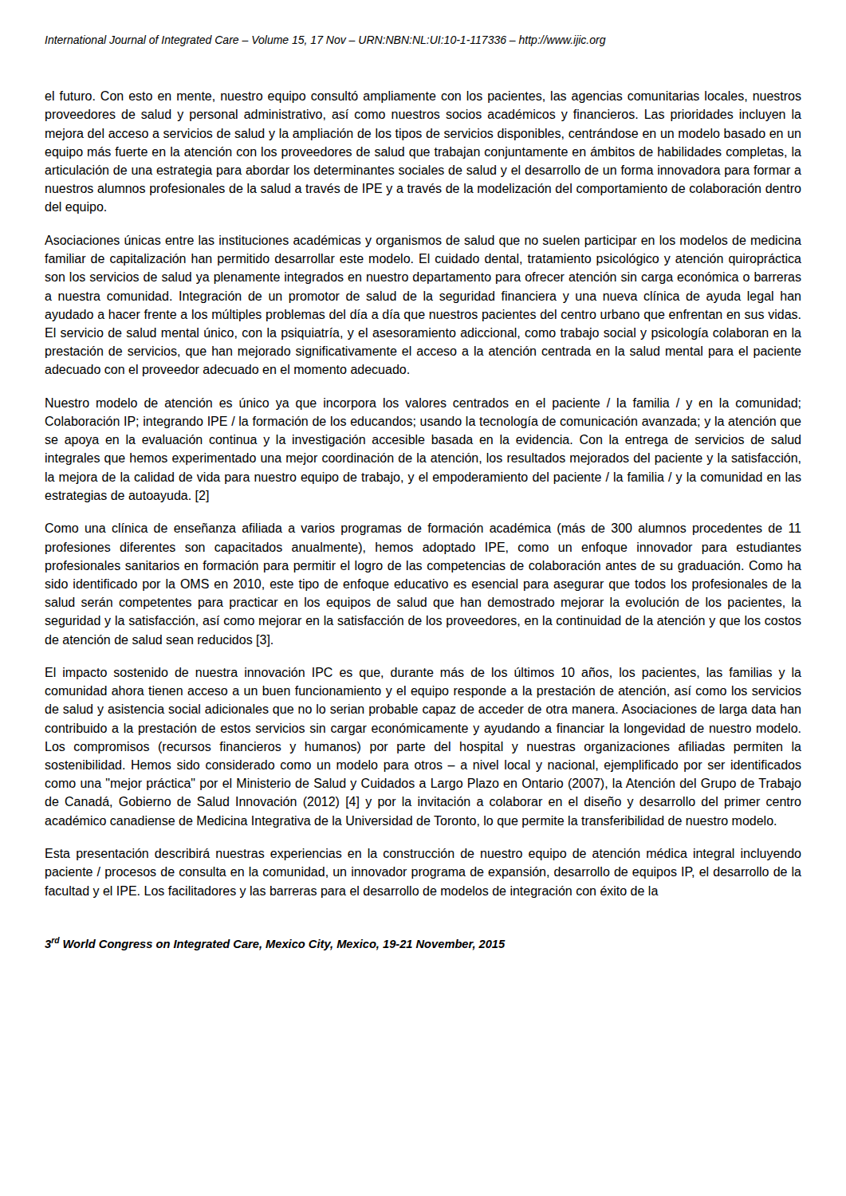International Journal of Integrated Care – Volume 15, 17 Nov – URN:NBN:NL:UI:10-1-117336 – http://www.ijic.org
el futuro. Con esto en mente, nuestro equipo consultó ampliamente con los pacientes, las agencias comunitarias locales, nuestros proveedores de salud y personal administrativo, así como nuestros socios académicos y financieros. Las prioridades incluyen la mejora del acceso a servicios de salud y la ampliación de los tipos de servicios disponibles, centrándose en un modelo basado en un equipo más fuerte en la atención con los proveedores de salud que trabajan conjuntamente en ámbitos de habilidades completas, la articulación de una estrategia para abordar los determinantes sociales de salud y el desarrollo de un forma innovadora para formar a nuestros alumnos profesionales de la salud a través de IPE y a través de la modelización del comportamiento de colaboración dentro del equipo.
Asociaciones únicas entre las instituciones académicas y organismos de salud que no suelen participar en los modelos de medicina familiar de capitalización han permitido desarrollar este modelo. El cuidado dental, tratamiento psicológico y atención quiropráctica son los servicios de salud ya plenamente integrados en nuestro departamento para ofrecer atención sin carga económica o barreras a nuestra comunidad. Integración de un promotor de salud de la seguridad financiera y una nueva clínica de ayuda legal han ayudado a hacer frente a los múltiples problemas del día a día que nuestros pacientes del centro urbano que enfrentan en sus vidas. El servicio de salud mental único, con la psiquiatría, y el asesoramiento adiccional, como trabajo social y psicología colaboran en la prestación de servicios, que han mejorado significativamente el acceso a la atención centrada en la salud mental para el paciente adecuado con el proveedor adecuado en el momento adecuado.
Nuestro modelo de atención es único ya que incorpora los valores centrados en el paciente / la familia / y en la comunidad; Colaboración IP; integrando IPE / la formación de los educandos; usando la tecnología de comunicación avanzada; y la atención que se apoya en la evaluación continua y la investigación accesible basada en la evidencia. Con la entrega de servicios de salud integrales que hemos experimentado una mejor coordinación de la atención, los resultados mejorados del paciente y la satisfacción, la mejora de la calidad de vida para nuestro equipo de trabajo, y el empoderamiento del paciente / la familia / y la comunidad en las estrategias de autoayuda. [2]
Como una clínica de enseñanza afiliada a varios programas de formación académica (más de 300 alumnos procedentes de 11 profesiones diferentes son capacitados anualmente), hemos adoptado IPE, como un enfoque innovador para estudiantes profesionales sanitarios en formación para permitir el logro de las competencias de colaboración antes de su graduación. Como ha sido identificado por la OMS en 2010, este tipo de enfoque educativo es esencial para asegurar que todos los profesionales de la salud serán competentes para practicar en los equipos de salud que han demostrado mejorar la evolución de los pacientes, la seguridad y la satisfacción, así como mejorar en la satisfacción de los proveedores, en la continuidad de la atención y que los costos de atención de salud sean reducidos [3].
El impacto sostenido de nuestra innovación IPC es que, durante más de los últimos 10 años, los pacientes, las familias y la comunidad ahora tienen acceso a un buen funcionamiento y el equipo responde a la prestación de atención, así como los servicios de salud y asistencia social adicionales que no lo serian probable capaz de acceder de otra manera. Asociaciones de larga data han contribuido a la prestación de estos servicios sin cargar económicamente y ayudando a financiar la longevidad de nuestro modelo. Los compromisos (recursos financieros y humanos) por parte del hospital y nuestras organizaciones afiliadas permiten la sostenibilidad. Hemos sido considerado como un modelo para otros – a nivel local y nacional, ejemplificado por ser identificados como una "mejor práctica" por el Ministerio de Salud y Cuidados a Largo Plazo en Ontario (2007), la Atención del Grupo de Trabajo de Canadá, Gobierno de Salud Innovación (2012) [4] y por la invitación a colaborar en el diseño y desarrollo del primer centro académico canadiense de Medicina Integrativa de la Universidad de Toronto, lo que permite la transferibilidad de nuestro modelo.
Esta presentación describirá nuestras experiencias en la construcción de nuestro equipo de atención médica integral incluyendo paciente / procesos de consulta en la comunidad, un innovador programa de expansión, desarrollo de equipos IP, el desarrollo de la facultad y el IPE. Los facilitadores y las barreras para el desarrollo de modelos de integración con éxito de la
3rd World Congress on Integrated Care, Mexico City, Mexico, 19-21 November, 2015